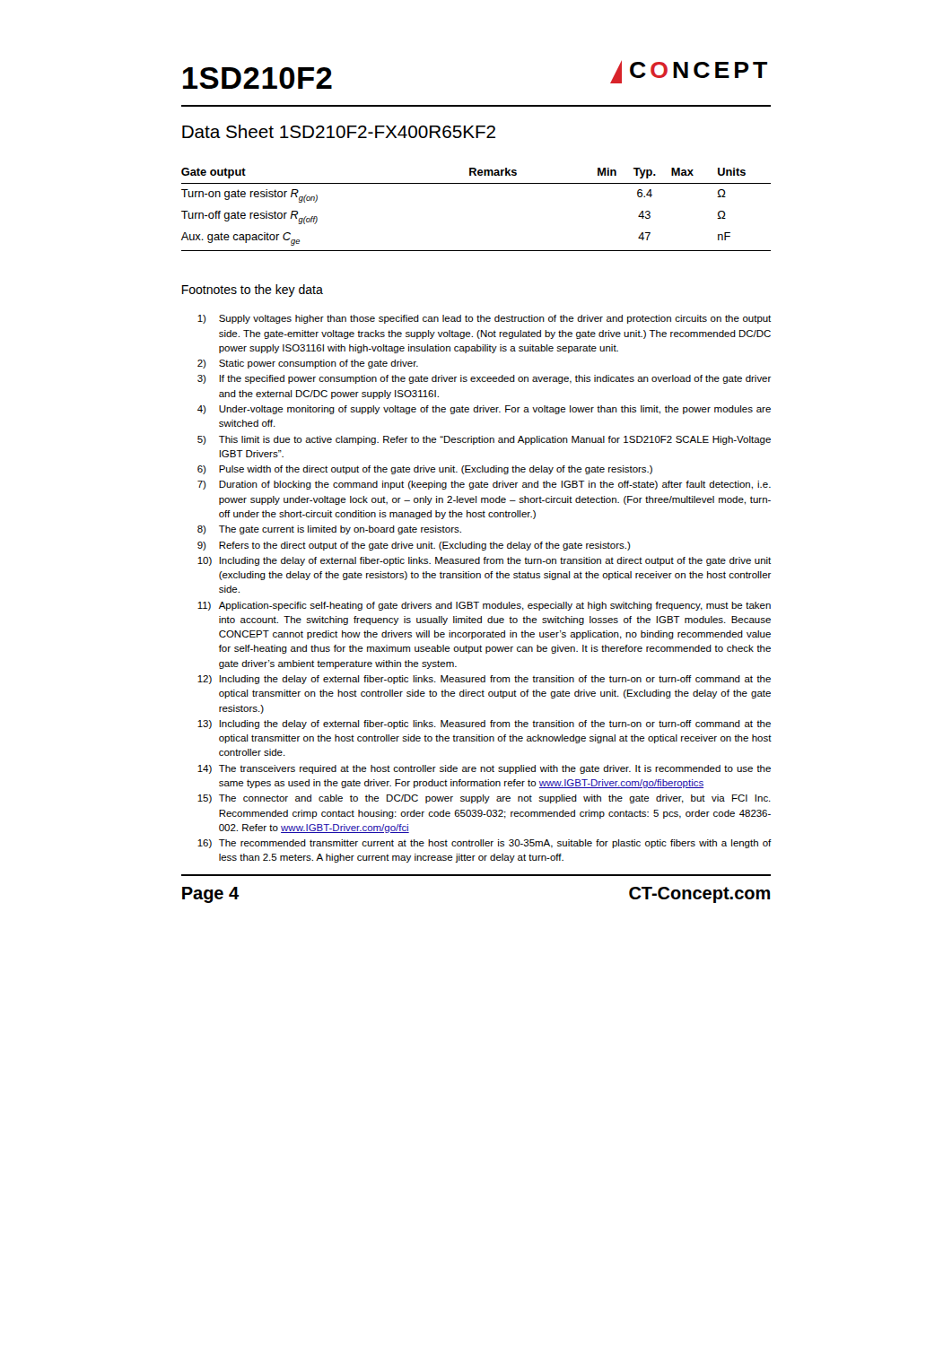1SD210F2
CONCEPT
Data Sheet 1SD210F2-FX400R65KF2
| Gate output | Remarks | Min | Typ. | Max | Units |
| --- | --- | --- | --- | --- | --- |
| Turn-on gate resistor R g(on) | | | 6.4 | | Ω |
| Turn-off gate resistor R g(off) | | | 43 | | Ω |
| Aux. gate capacitor C ge | | | 47 | | nF |
Footnotes to the key data
1) Supply voltages higher than those specified can lead to the destruction of the driver and protection circuits on the output side. The gate-emitter voltage tracks the supply voltage. (Not regulated by the gate drive unit.) The recommended DC/DC power supply ISO3116I with high-voltage insulation capability is a suitable separate unit.
2) Static power consumption of the gate driver.
3) If the specified power consumption of the gate driver is exceeded on average, this indicates an overload of the gate driver and the external DC/DC power supply ISO3116I.
4) Under-voltage monitoring of supply voltage of the gate driver. For a voltage lower than this limit, the power modules are switched off.
5) This limit is due to active clamping. Refer to the “Description and Application Manual for 1SD210F2 SCALE High-Voltage IGBT Drivers”.
6) Pulse width of the direct output of the gate drive unit. (Excluding the delay of the gate resistors.)
7) Duration of blocking the command input (keeping the gate driver and the IGBT in the off-state) after fault detection, i.e. power supply under-voltage lock out, or – only in 2-level mode – short-circuit detection. (For three/multilevel mode, turn-off under the short-circuit condition is managed by the host controller.)
8) The gate current is limited by on-board gate resistors.
9) Refers to the direct output of the gate drive unit. (Excluding the delay of the gate resistors.)
10) Including the delay of external fiber-optic links. Measured from the turn-on transition at direct output of the gate drive unit (excluding the delay of the gate resistors) to the transition of the status signal at the optical receiver on the host controller side.
11) Application-specific self-heating of gate drivers and IGBT modules, especially at high switching frequency, must be taken into account. The switching frequency is usually limited due to the switching losses of the IGBT modules. Because CONCEPT cannot predict how the drivers will be incorporated in the user’s application, no binding recommended value for self-heating and thus for the maximum useable output power can be given. It is therefore recommended to check the gate driver’s ambient temperature within the system.
12) Including the delay of external fiber-optic links. Measured from the transition of the turn-on or turn-off command at the optical transmitter on the host controller side to the direct output of the gate drive unit. (Excluding the delay of the gate resistors.)
13) Including the delay of external fiber-optic links. Measured from the transition of the turn-on or turn-off command at the optical transmitter on the host controller side to the transition of the acknowledge signal at the optical receiver on the host controller side.
14) The transceivers required at the host controller side are not supplied with the gate driver. It is recommended to use the same types as used in the gate driver. For product information refer to www.IGBT-Driver.com/go/fiberoptics
15) The connector and cable to the DC/DC power supply are not supplied with the gate driver, but via FCI Inc. Recommended crimp contact housing: order code 65039-032; recommended crimp contacts: 5 pcs, order code 48236-002. Refer to www.IGBT-Driver.com/go/fci
16) The recommended transmitter current at the host controller is 30-35mA, suitable for plastic optic fibers with a length of less than 2.5 meters. A higher current may increase jitter or delay at turn-off.
Page 4 CT-Concept.com